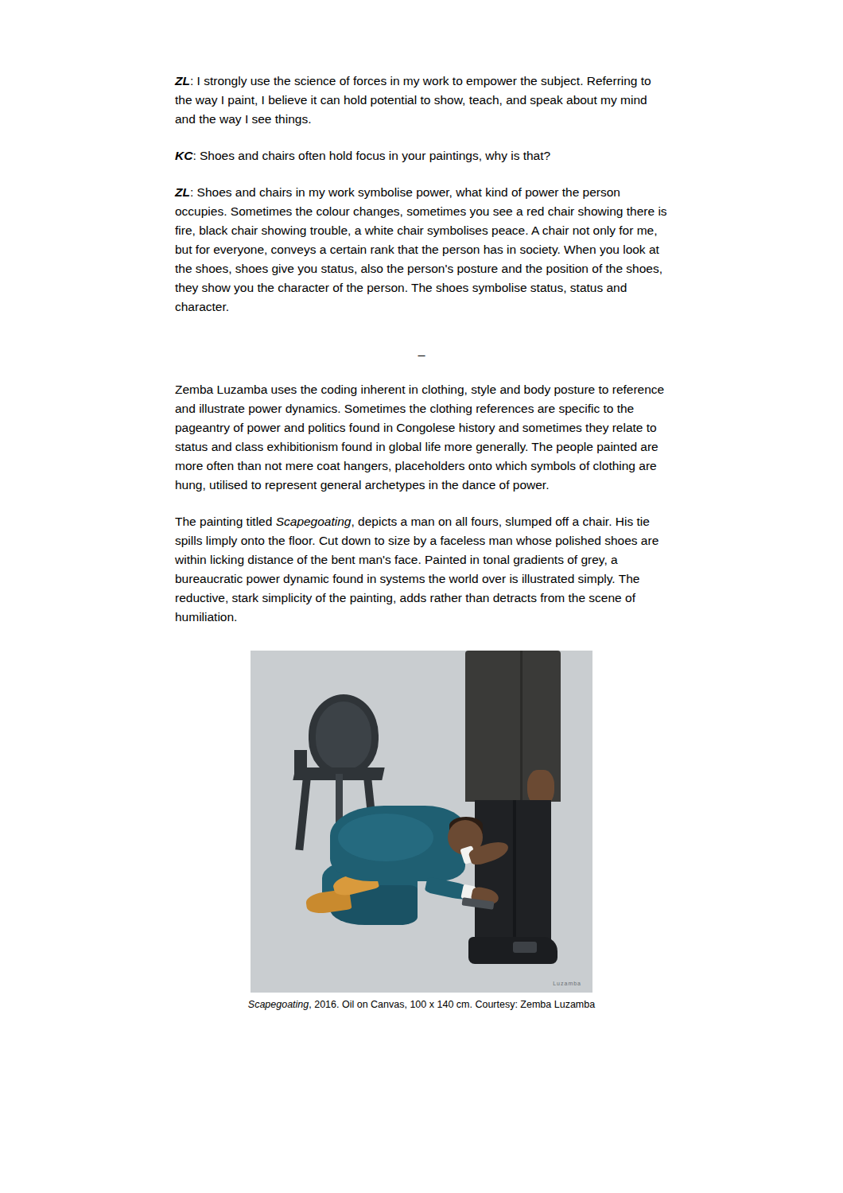ZL: I strongly use the science of forces in my work to empower the subject. Referring to the way I paint, I believe it can hold potential to show, teach, and speak about my mind and the way I see things.
KC: Shoes and chairs often hold focus in your paintings, why is that?
ZL: Shoes and chairs in my work symbolise power, what kind of power the person occupies. Sometimes the colour changes, sometimes you see a red chair showing there is fire, black chair showing trouble, a white chair symbolises peace. A chair not only for me, but for everyone, conveys a certain rank that the person has in society. When you look at the shoes, shoes give you status, also the person's posture and the position of the shoes, they show you the character of the person. The shoes symbolise status, status and character.
_
Zemba Luzamba uses the coding inherent in clothing, style and body posture to reference and illustrate power dynamics. Sometimes the clothing references are specific to the pageantry of power and politics found in Congolese history and sometimes they relate to status and class exhibitionism found in global life more generally. The people painted are more often than not mere coat hangers, placeholders onto which symbols of clothing are hung, utilised to represent general archetypes in the dance of power.
The painting titled Scapegoating, depicts a man on all fours, slumped off a chair. His tie spills limply onto the floor. Cut down to size by a faceless man whose polished shoes are within licking distance of the bent man's face. Painted in tonal gradients of grey, a bureaucratic power dynamic found in systems the world over is illustrated simply. The reductive, stark simplicity of the painting, adds rather than detracts from the scene of humiliation.
Luzamba
Scapegoating, 2016. Oil on Canvas, 100 x 140 cm. Courtesy: Zemba Luzamba